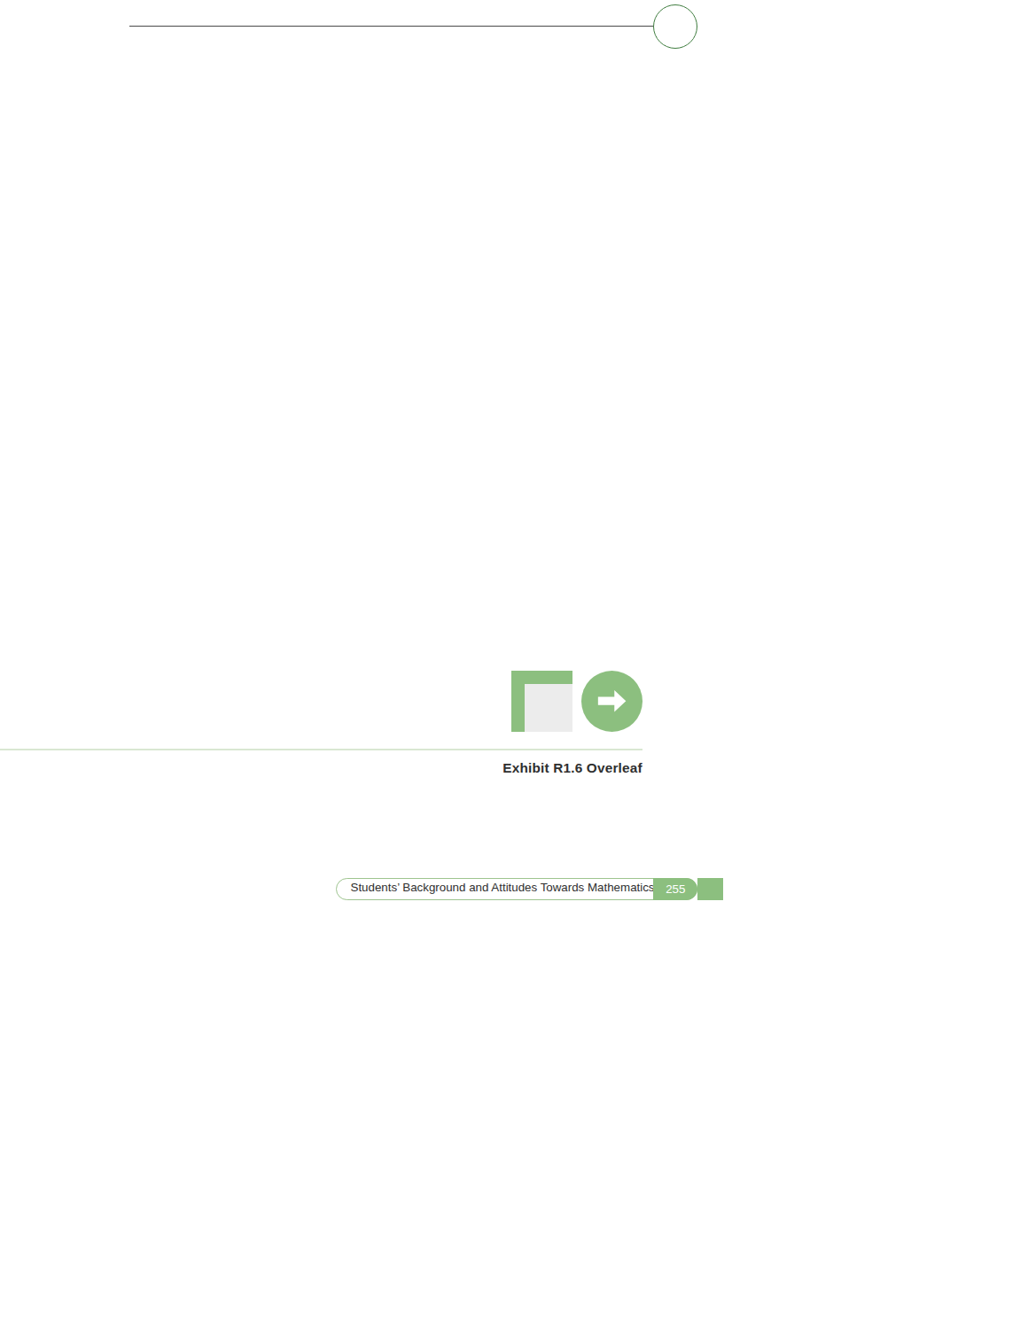Exhibit R1.6 Overleaf
Students’ Background and Attitudes Towards Mathematics
255